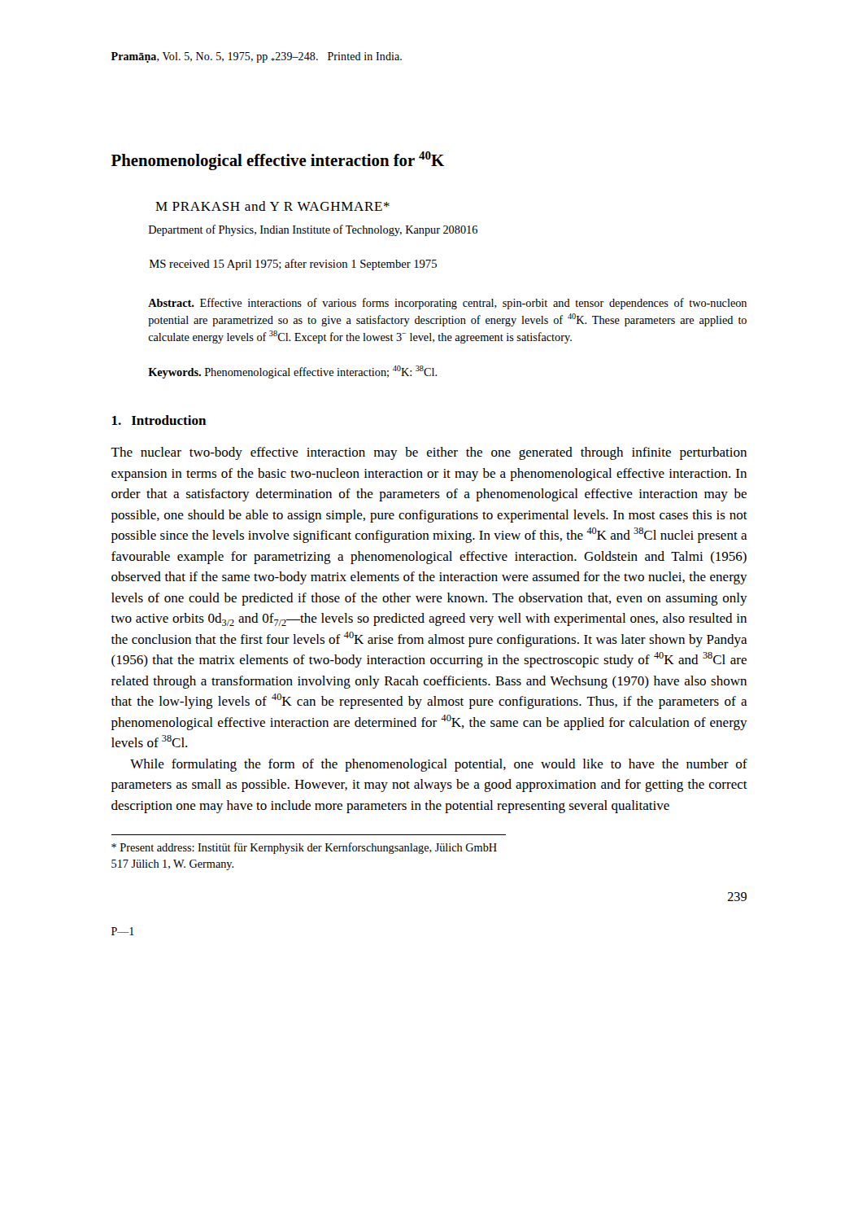Pramāṇa, Vol. 5, No. 5, 1975, pp *239–248. Printed in India.
Phenomenological effective interaction for 40K
M PRAKASH and Y R WAGHMARE*
Department of Physics, Indian Institute of Technology, Kanpur 208016
MS received 15 April 1975; after revision 1 September 1975
Abstract. Effective interactions of various forms incorporating central, spin-orbit and tensor dependences of two-nucleon potential are parametrized so as to give a satisfactory description of energy levels of 40K. These parameters are applied to calculate energy levels of 38Cl. Except for the lowest 3− level, the agreement is satisfactory.
Keywords. Phenomenological effective interaction; 40K: 38Cl.
1. Introduction
The nuclear two-body effective interaction may be either the one generated through infinite perturbation expansion in terms of the basic two-nucleon interaction or it may be a phenomenological effective interaction. In order that a satisfactory determination of the parameters of a phenomenological effective interaction may be possible, one should be able to assign simple, pure configurations to experimental levels. In most cases this is not possible since the levels involve significant configuration mixing. In view of this, the 40K and 38Cl nuclei present a favourable example for parametrizing a phenomenological effective interaction. Goldstein and Talmi (1956) observed that if the same two-body matrix elements of the interaction were assumed for the two nuclei, the energy levels of one could be predicted if those of the other were known. The observation that, even on assuming only two active orbits 0d3/2 and 0f7/2—the levels so predicted agreed very well with experimental ones, also resulted in the conclusion that the first four levels of 40K arise from almost pure configurations. It was later shown by Pandya (1956) that the matrix elements of two-body interaction occurring in the spectroscopic study of 40K and 38Cl are related through a transformation involving only Racah coefficients. Bass and Wechsung (1970) have also shown that the low-lying levels of 40K can be represented by almost pure configurations. Thus, if the parameters of a phenomenological effective interaction are determined for 40K, the same can be applied for calculation of energy levels of 38Cl.
While formulating the form of the phenomenological potential, one would like to have the number of parameters as small as possible. However, it may not always be a good approximation and for getting the correct description one may have to include more parameters in the potential representing several qualitative
* Present address: Institüt für Kernphysik der Kernforschungsanlage, Jülich GmbH 517 Jülich 1, W. Germany.
239
P—1